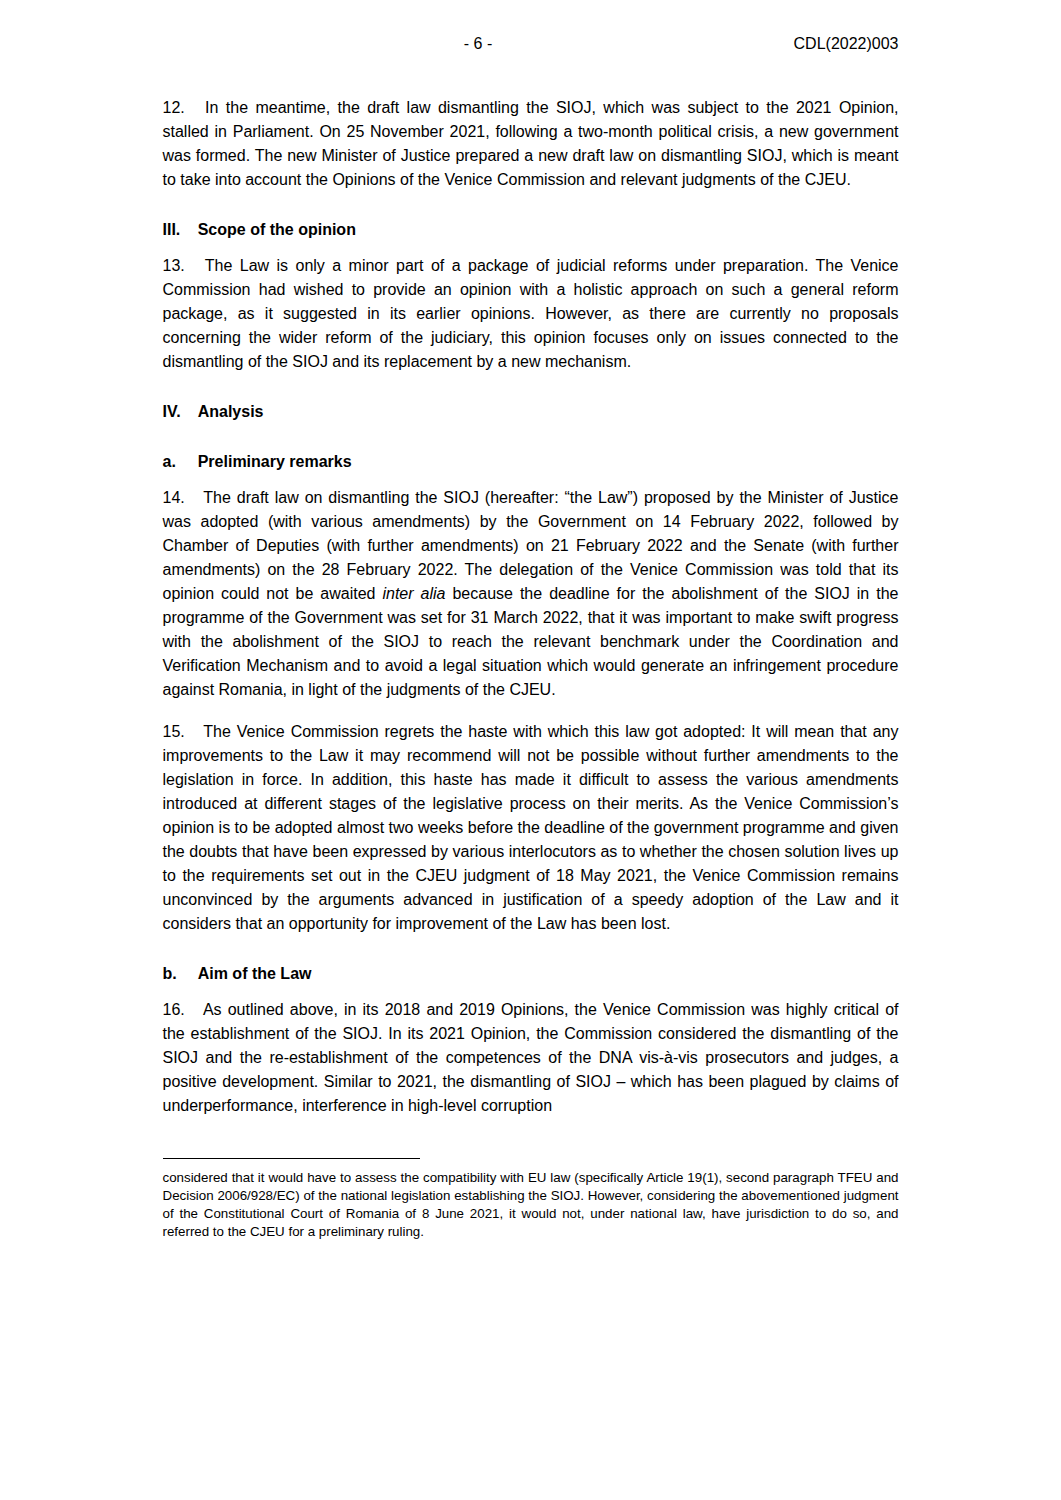- 6 - CDL(2022)003
12. In the meantime, the draft law dismantling the SIOJ, which was subject to the 2021 Opinion, stalled in Parliament. On 25 November 2021, following a two-month political crisis, a new government was formed. The new Minister of Justice prepared a new draft law on dismantling SIOJ, which is meant to take into account the Opinions of the Venice Commission and relevant judgments of the CJEU.
III. Scope of the opinion
13. The Law is only a minor part of a package of judicial reforms under preparation. The Venice Commission had wished to provide an opinion with a holistic approach on such a general reform package, as it suggested in its earlier opinions. However, as there are currently no proposals concerning the wider reform of the judiciary, this opinion focuses only on issues connected to the dismantling of the SIOJ and its replacement by a new mechanism.
IV. Analysis
a. Preliminary remarks
14. The draft law on dismantling the SIOJ (hereafter: “the Law”) proposed by the Minister of Justice was adopted (with various amendments) by the Government on 14 February 2022, followed by Chamber of Deputies (with further amendments) on 21 February 2022 and the Senate (with further amendments) on the 28 February 2022. The delegation of the Venice Commission was told that its opinion could not be awaited inter alia because the deadline for the abolishment of the SIOJ in the programme of the Government was set for 31 March 2022, that it was important to make swift progress with the abolishment of the SIOJ to reach the relevant benchmark under the Coordination and Verification Mechanism and to avoid a legal situation which would generate an infringement procedure against Romania, in light of the judgments of the CJEU.
15. The Venice Commission regrets the haste with which this law got adopted: It will mean that any improvements to the Law it may recommend will not be possible without further amendments to the legislation in force. In addition, this haste has made it difficult to assess the various amendments introduced at different stages of the legislative process on their merits. As the Venice Commission’s opinion is to be adopted almost two weeks before the deadline of the government programme and given the doubts that have been expressed by various interlocutors as to whether the chosen solution lives up to the requirements set out in the CJEU judgment of 18 May 2021, the Venice Commission remains unconvinced by the arguments advanced in justification of a speedy adoption of the Law and it considers that an opportunity for improvement of the Law has been lost.
b. Aim of the Law
16. As outlined above, in its 2018 and 2019 Opinions, the Venice Commission was highly critical of the establishment of the SIOJ. In its 2021 Opinion, the Commission considered the dismantling of the SIOJ and the re-establishment of the competences of the DNA vis-à-vis prosecutors and judges, a positive development. Similar to 2021, the dismantling of SIOJ – which has been plagued by claims of underperformance, interference in high-level corruption
considered that it would have to assess the compatibility with EU law (specifically Article 19(1), second paragraph TFEU and Decision 2006/928/EC) of the national legislation establishing the SIOJ. However, considering the abovementioned judgment of the Constitutional Court of Romania of 8 June 2021, it would not, under national law, have jurisdiction to do so, and referred to the CJEU for a preliminary ruling.